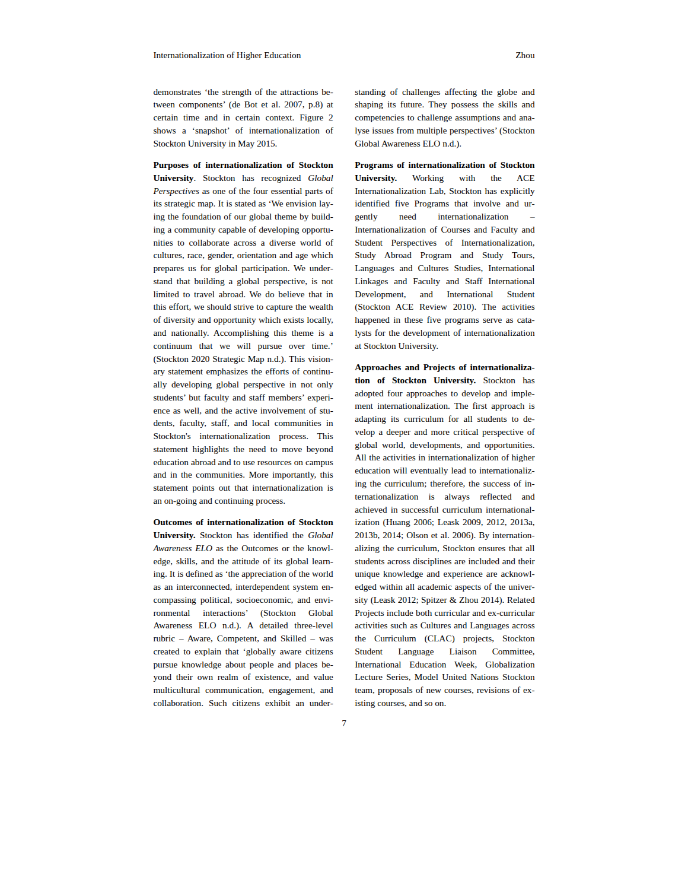Internationalization of Higher Education
Zhou
demonstrates ‘the strength of the attractions between components’ (de Bot et al. 2007, p.8) at certain time and in certain context. Figure 2 shows a ‘snapshot’ of internationalization of Stockton University in May 2015.
Purposes of internationalization of Stockton University. Stockton has recognized Global Perspectives as one of the four essential parts of its strategic map. It is stated as ‘We envision laying the foundation of our global theme by building a community capable of developing opportunities to collaborate across a diverse world of cultures, race, gender, orientation and age which prepares us for global participation. We understand that building a global perspective, is not limited to travel abroad. We do believe that in this effort, we should strive to capture the wealth of diversity and opportunity which exists locally, and nationally. Accomplishing this theme is a continuum that we will pursue over time.’ (Stockton 2020 Strategic Map n.d.). This visionary statement emphasizes the efforts of continually developing global perspective in not only students’ but faculty and staff members’ experience as well, and the active involvement of students, faculty, staff, and local communities in Stockton's internationalization process. This statement highlights the need to move beyond education abroad and to use resources on campus and in the communities. More importantly, this statement points out that internationalization is an on-going and continuing process.
Outcomes of internationalization of Stockton University. Stockton has identified the Global Awareness ELO as the Outcomes or the knowledge, skills, and the attitude of its global learning. It is defined as ‘the appreciation of the world as an interconnected, interdependent system encompassing political, socioeconomic, and environmental interactions’ (Stockton Global Awareness ELO n.d.). A detailed three-level rubric – Aware, Competent, and Skilled – was created to explain that ‘globally aware citizens pursue knowledge about people and places beyond their own realm of existence, and value multicultural communication, engagement, and collaboration. Such citizens exhibit an understanding of challenges affecting the globe and shaping its future. They possess the skills and competencies to challenge assumptions and analyse issues from multiple perspectives’ (Stockton Global Awareness ELO n.d.).
Programs of internationalization of Stockton University. Working with the ACE Internationalization Lab, Stockton has explicitly identified five Programs that involve and urgently need internationalization – Internationalization of Courses and Faculty and Student Perspectives of Internationalization, Study Abroad Program and Study Tours, Languages and Cultures Studies, International Linkages and Faculty and Staff International Development, and International Student (Stockton ACE Review 2010). The activities happened in these five programs serve as catalysts for the development of internationalization at Stockton University.
Approaches and Projects of internationalization of Stockton University. Stockton has adopted four approaches to develop and implement internationalization. The first approach is adapting its curriculum for all students to develop a deeper and more critical perspective of global world, developments, and opportunities. All the activities in internationalization of higher education will eventually lead to internationalizing the curriculum; therefore, the success of internationalization is always reflected and achieved in successful curriculum internationalization (Huang 2006; Leask 2009, 2012, 2013a, 2013b, 2014; Olson et al. 2006). By internationalizing the curriculum, Stockton ensures that all students across disciplines are included and their unique knowledge and experience are acknowledged within all academic aspects of the university (Leask 2012; Spitzer & Zhou 2014). Related Projects include both curricular and ex-curricular activities such as Cultures and Languages across the Curriculum (CLAC) projects, Stockton Student Language Liaison Committee, International Education Week, Globalization Lecture Series, Model United Nations Stockton team, proposals of new courses, revisions of existing courses, and so on.
7